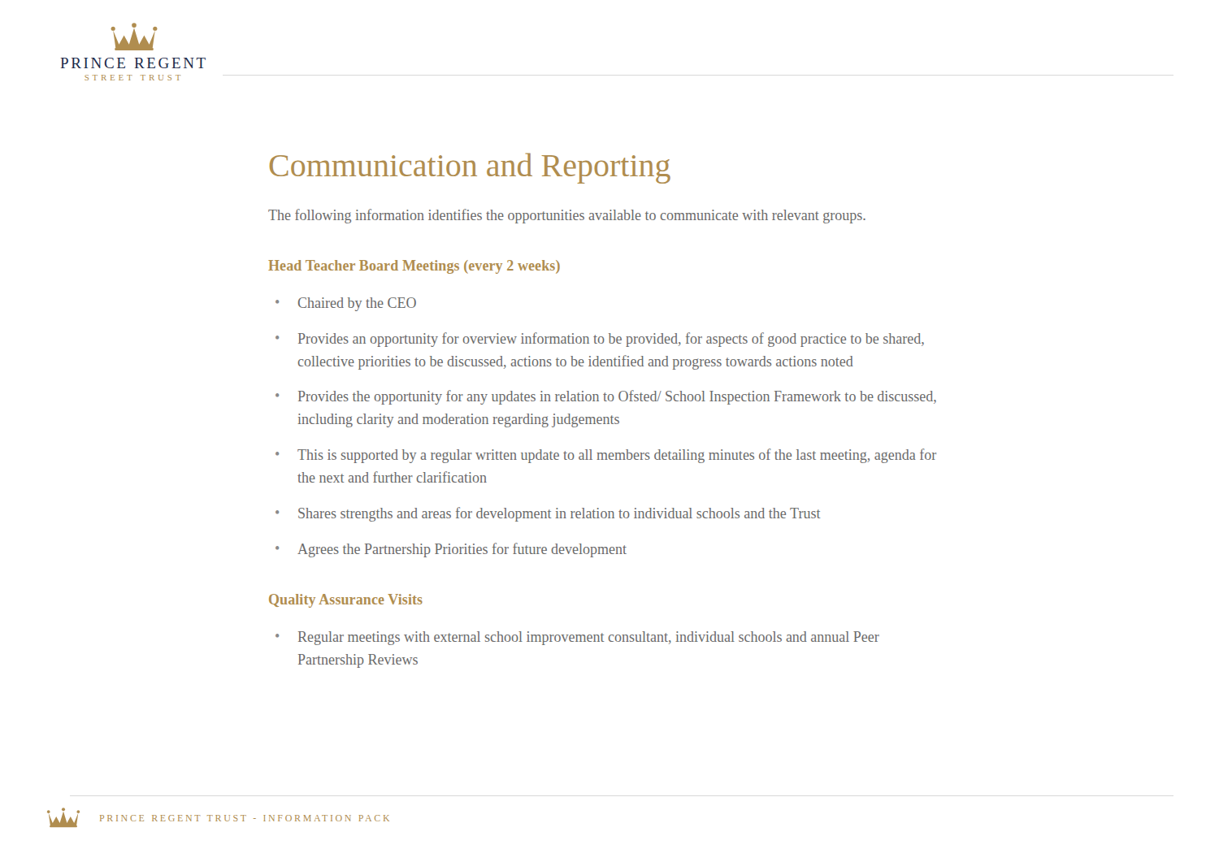PRINCE REGENT
STREET TRUST
Communication and Reporting
The following information identifies the opportunities available to communicate with relevant groups.
Head Teacher Board Meetings (every 2 weeks)
Chaired by the CEO
Provides an opportunity for overview information to be provided, for aspects of good practice to be shared, collective priorities to be discussed, actions to be identified and progress towards actions noted
Provides the opportunity for any updates in relation to Ofsted/ School Inspection Framework to be discussed, including clarity and moderation regarding judgements
This is supported by a regular written update to all members detailing minutes of the last meeting, agenda for the next and further clarification
Shares strengths and areas for development in relation to individual schools and the Trust
Agrees the Partnership Priorities for future development
Quality Assurance Visits
Regular meetings with external school improvement consultant, individual schools and annual Peer Partnership Reviews
Prince Regent Trust - Information Pack